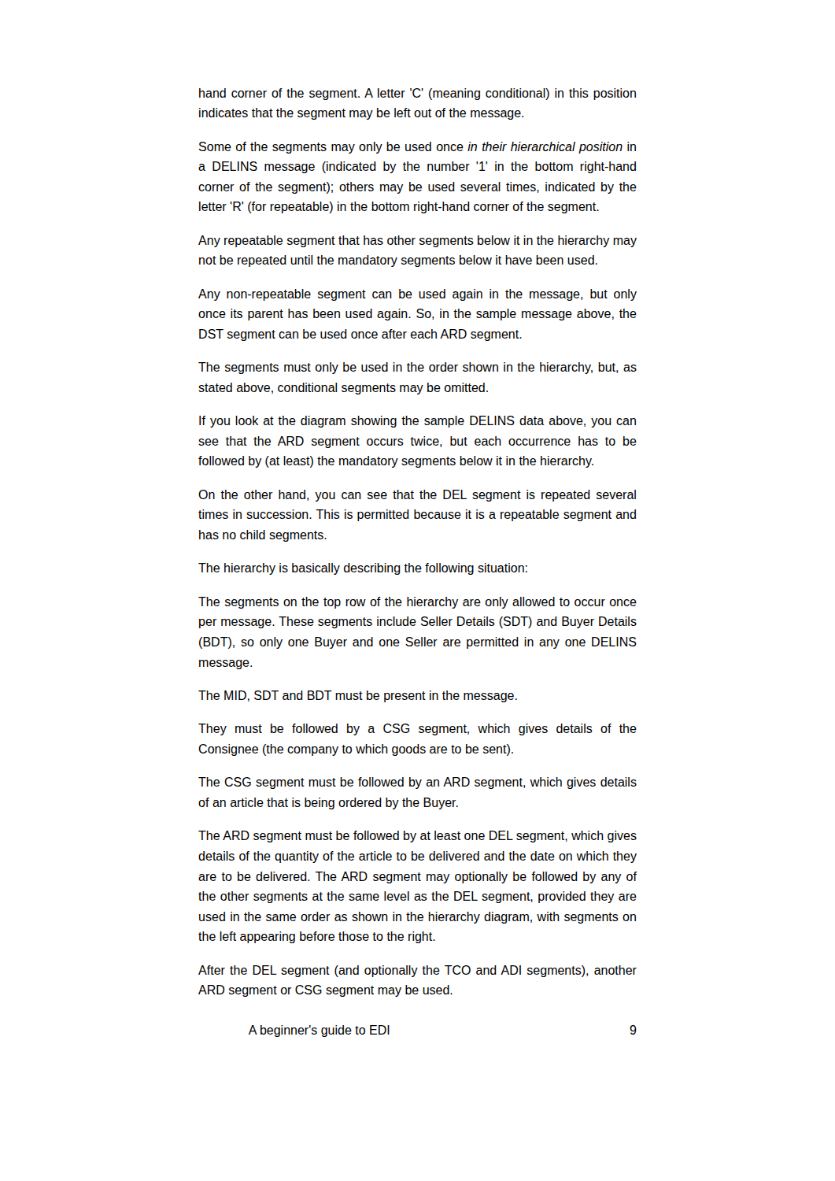hand corner of the segment. A letter 'C' (meaning conditional) in this position indicates that the segment may be left out of the message.
Some of the segments may only be used once in their hierarchical position in a DELINS message (indicated by the number '1' in the bottom right-hand corner of the segment); others may be used several times, indicated by the letter 'R' (for repeatable) in the bottom right-hand corner of the segment.
Any repeatable segment that has other segments below it in the hierarchy may not be repeated until the mandatory segments below it have been used.
Any non-repeatable segment can be used again in the message, but only once its parent has been used again. So, in the sample message above, the DST segment can be used once after each ARD segment.
The segments must only be used in the order shown in the hierarchy, but, as stated above, conditional segments may be omitted.
If you look at the diagram showing the sample DELINS data above, you can see that the ARD segment occurs twice, but each occurrence has to be followed by (at least) the mandatory segments below it in the hierarchy.
On the other hand, you can see that the DEL segment is repeated several times in succession. This is permitted because it is a repeatable segment and has no child segments.
The hierarchy is basically describing the following situation:
The segments on the top row of the hierarchy are only allowed to occur once per message. These segments include Seller Details (SDT) and Buyer Details (BDT), so only one Buyer and one Seller are permitted in any one DELINS message.
The MID, SDT and BDT must be present in the message.
They must be followed by a CSG segment, which gives details of the Consignee (the company to which goods are to be sent).
The CSG segment must be followed by an ARD segment, which gives details of an article that is being ordered by the Buyer.
The ARD segment must be followed by at least one DEL segment, which gives details of the quantity of the article to be delivered and the date on which they are to be delivered. The ARD segment may optionally be followed by any of the other segments at the same level as the DEL segment, provided they are used in the same order as shown in the hierarchy diagram, with segments on the left appearing before those to the right.
After the DEL segment (and optionally the TCO and ADI segments), another ARD segment or CSG segment may be used.
A beginner's guide to EDI 9